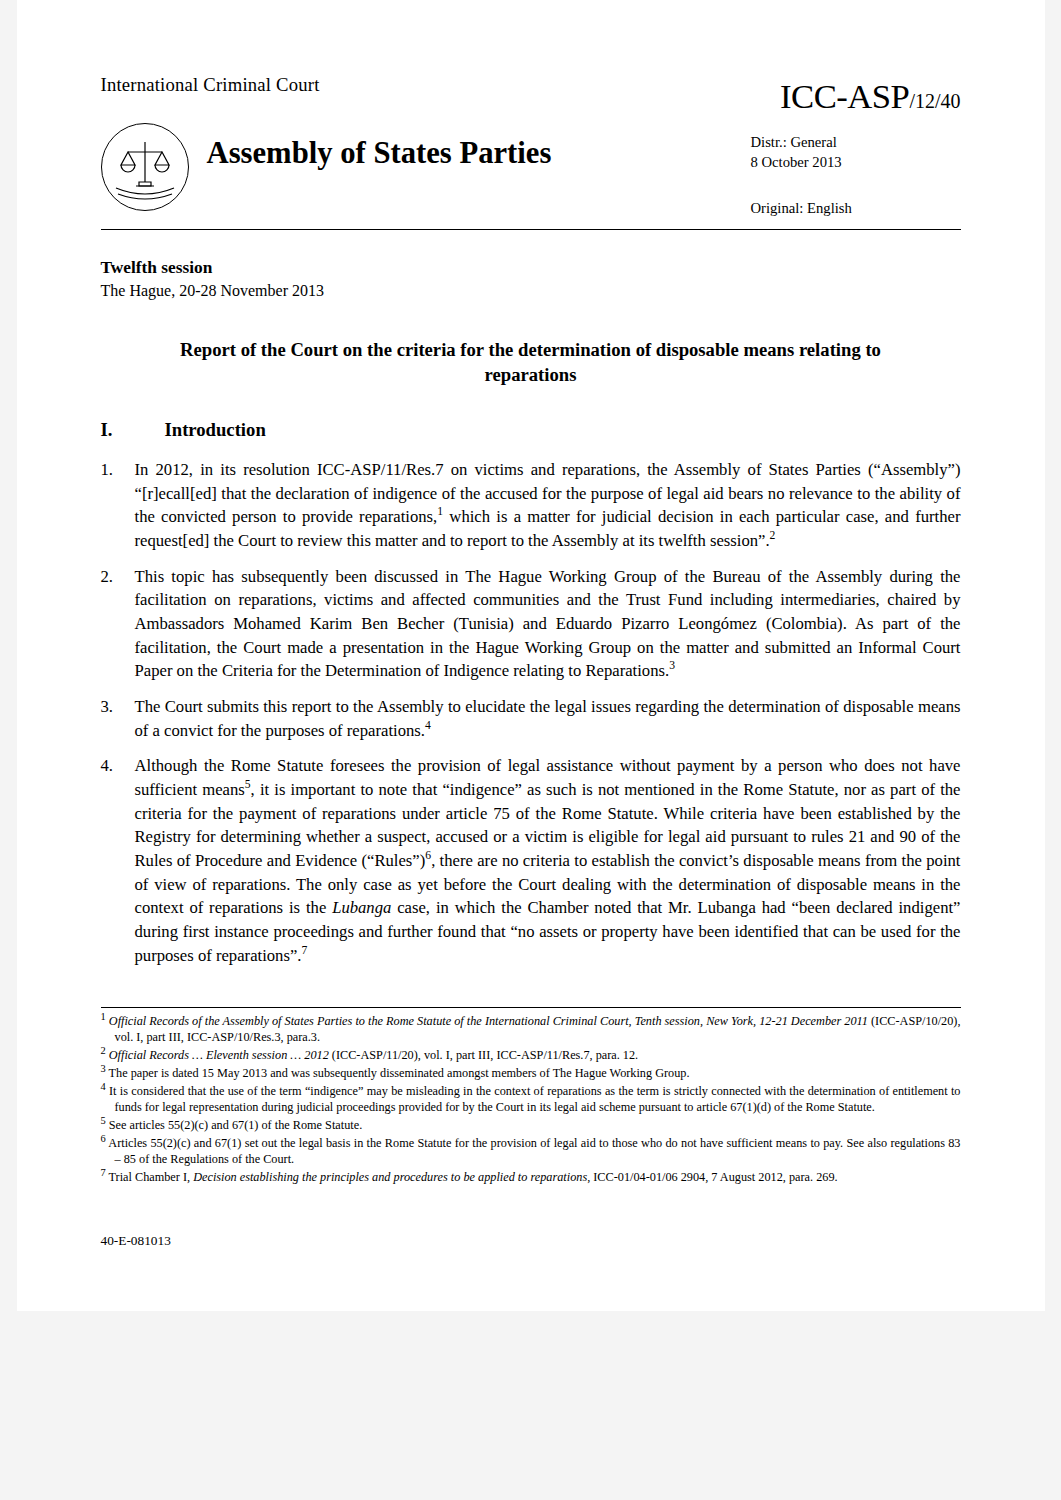International Criminal Court
ICC-ASP/12/40
Assembly of States Parties
Distr.: General
8 October 2013
Original: English
Twelfth session
The Hague, 20-28 November 2013
Report of the Court on the criteria for the determination of disposable means relating to reparations
I. Introduction
1. In 2012, in its resolution ICC-ASP/11/Res.7 on victims and reparations, the Assembly of States Parties (“Assembly”) “[r]ecall[ed] that the declaration of indigence of the accused for the purpose of legal aid bears no relevance to the ability of the convicted person to provide reparations,1 which is a matter for judicial decision in each particular case, and further request[ed] the Court to review this matter and to report to the Assembly at its twelfth session”.2
2. This topic has subsequently been discussed in The Hague Working Group of the Bureau of the Assembly during the facilitation on reparations, victims and affected communities and the Trust Fund including intermediaries, chaired by Ambassadors Mohamed Karim Ben Becher (Tunisia) and Eduardo Pizarro Leongómez (Colombia). As part of the facilitation, the Court made a presentation in the Hague Working Group on the matter and submitted an Informal Court Paper on the Criteria for the Determination of Indigence relating to Reparations.3
3. The Court submits this report to the Assembly to elucidate the legal issues regarding the determination of disposable means of a convict for the purposes of reparations.4
4. Although the Rome Statute foresees the provision of legal assistance without payment by a person who does not have sufficient means5, it is important to note that “indigence” as such is not mentioned in the Rome Statute, nor as part of the criteria for the payment of reparations under article 75 of the Rome Statute. While criteria have been established by the Registry for determining whether a suspect, accused or a victim is eligible for legal aid pursuant to rules 21 and 90 of the Rules of Procedure and Evidence (“Rules”)6, there are no criteria to establish the convict’s disposable means from the point of view of reparations. The only case as yet before the Court dealing with the determination of disposable means in the context of reparations is the Lubanga case, in which the Chamber noted that Mr. Lubanga had “been declared indigent” during first instance proceedings and further found that “no assets or property have been identified that can be used for the purposes of reparations”.7
1 Official Records of the Assembly of States Parties to the Rome Statute of the International Criminal Court, Tenth session, New York, 12-21 December 2011 (ICC-ASP/10/20), vol. I, part III, ICC-ASP/10/Res.3, para.3.
2 Official Records … Eleventh session … 2012 (ICC-ASP/11/20), vol. I, part III, ICC-ASP/11/Res.7, para. 12.
3 The paper is dated 15 May 2013 and was subsequently disseminated amongst members of The Hague Working Group.
4 It is considered that the use of the term “indigence” may be misleading in the context of reparations as the term is strictly connected with the determination of entitlement to funds for legal representation during judicial proceedings provided for by the Court in its legal aid scheme pursuant to article 67(1)(d) of the Rome Statute.
5 See articles 55(2)(c) and 67(1) of the Rome Statute.
6 Articles 55(2)(c) and 67(1) set out the legal basis in the Rome Statute for the provision of legal aid to those who do not have sufficient means to pay. See also regulations 83 – 85 of the Regulations of the Court.
7 Trial Chamber I, Decision establishing the principles and procedures to be applied to reparations, ICC-01/04-01/06 2904, 7 August 2012, para. 269.
40-E-081013